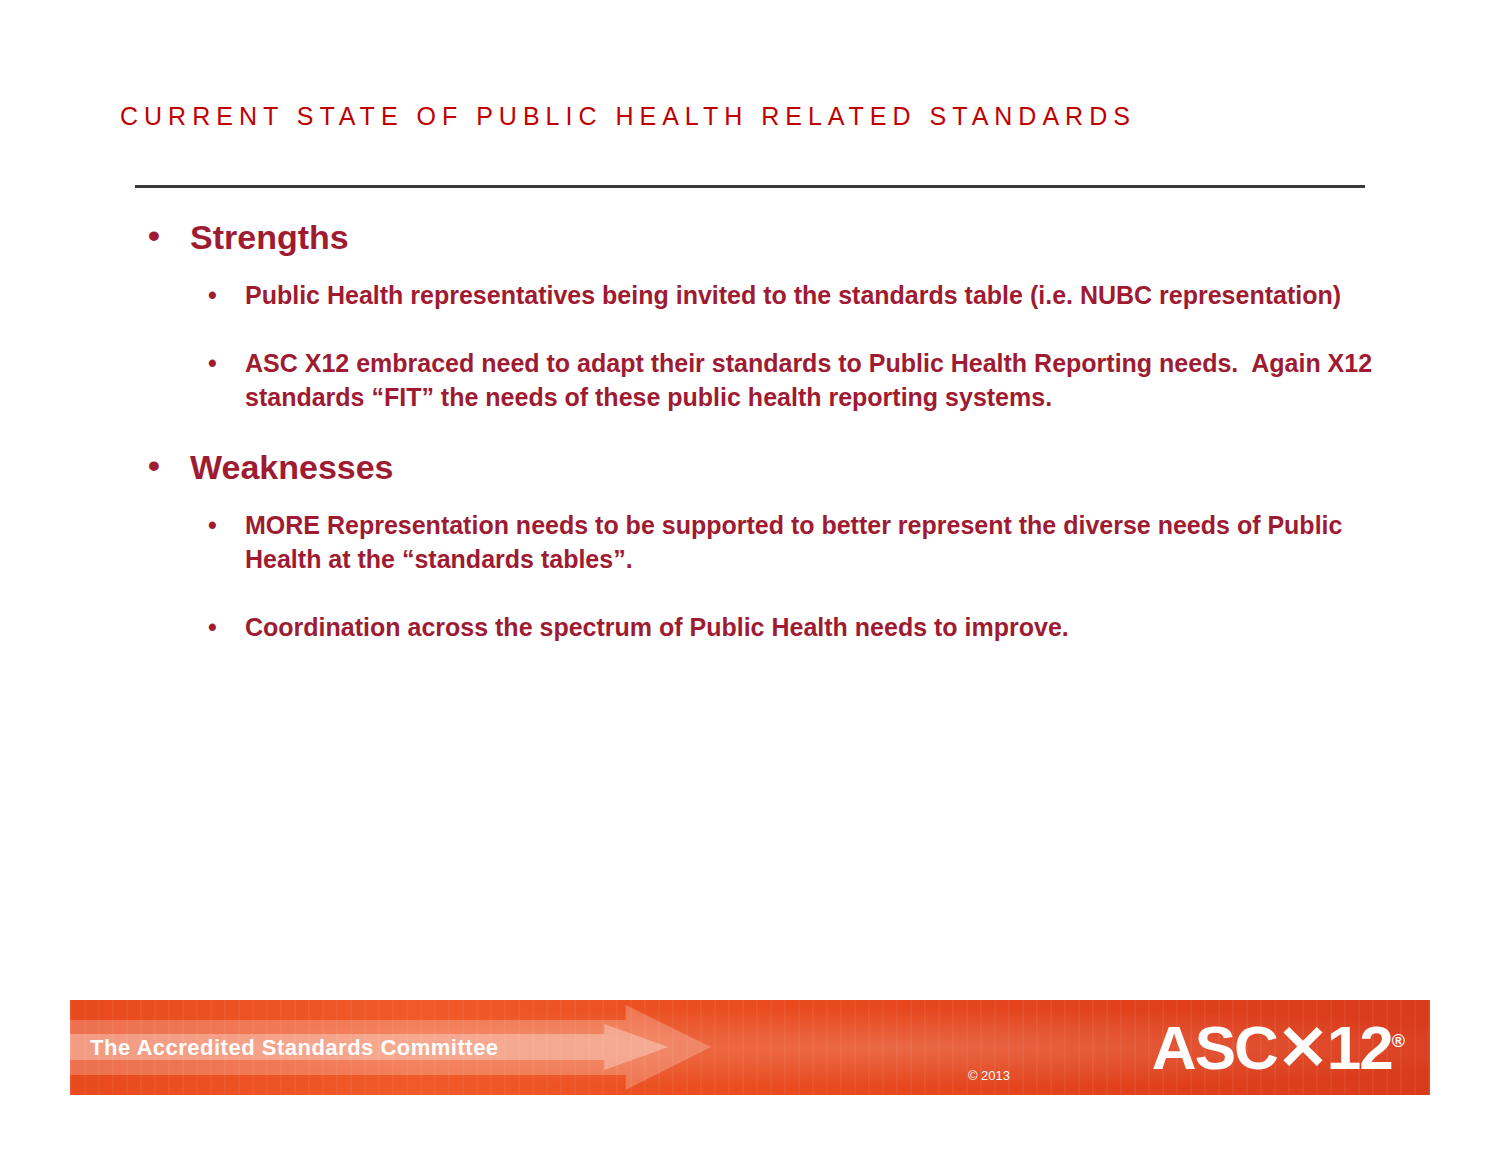Current State of Public Health Related Standards
Strengths
Public Health representatives being invited to the standards table (i.e. NUBC representation)
ASC X12 embraced need to adapt their standards to Public Health Reporting needs. Again X12 standards “FIT” the needs of these public health reporting systems.
Weaknesses
MORE Representation needs to be supported to better represent the diverse needs of Public Health at the “standards tables”.
Coordination across the spectrum of Public Health needs to improve.
The Accredited Standards Committee
© 2013
ASC✕12®